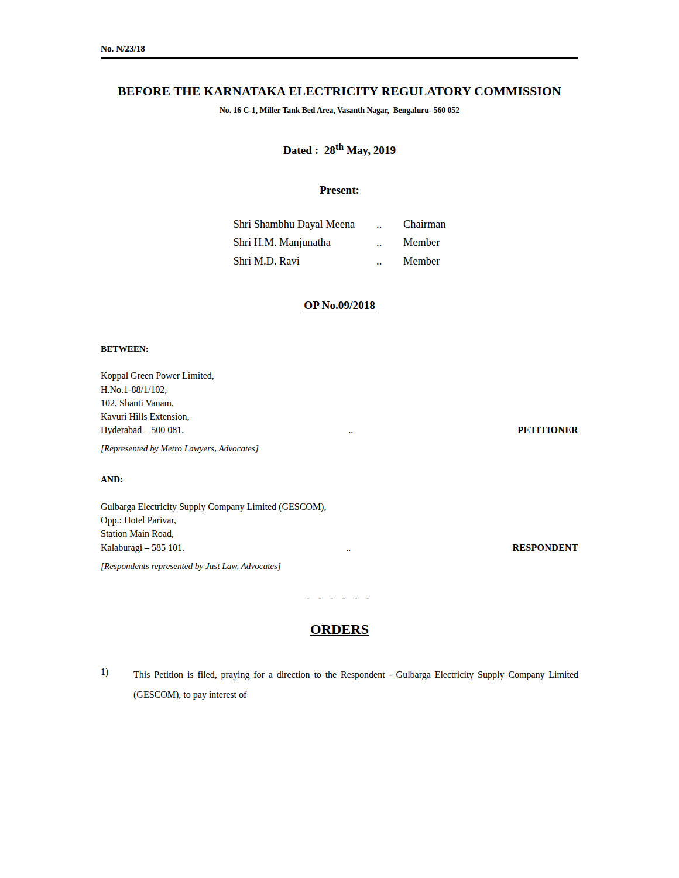No. N/23/18
BEFORE THE KARNATAKA ELECTRICITY REGULATORY COMMISSION
No. 16 C-1, Miller Tank Bed Area, Vasanth Nagar, Bengaluru- 560 052
Dated : 28th May, 2019
Present:
| Shri Shambhu Dayal Meena | .. | Chairman |
| Shri H.M. Manjunatha | .. | Member |
| Shri M.D. Ravi | .. | Member |
OP No.09/2018
BETWEEN:
Koppal Green Power Limited,
H.No.1-88/1/102,
102, Shanti Vanam,
Kavuri Hills Extension,
Hyderabad – 500 081. .. PETITIONER
[Represented by Metro Lawyers, Advocates]
AND:
Gulbarga Electricity Supply Company Limited (GESCOM),
Opp.: Hotel Parivar,
Station Main Road,
Kalaburagi – 585 101. .. RESPONDENT
[Respondents represented by Just Law, Advocates]
- - - - - -
ORDERS
1) This Petition is filed, praying for a direction to the Respondent - Gulbarga Electricity Supply Company Limited (GESCOM), to pay interest of